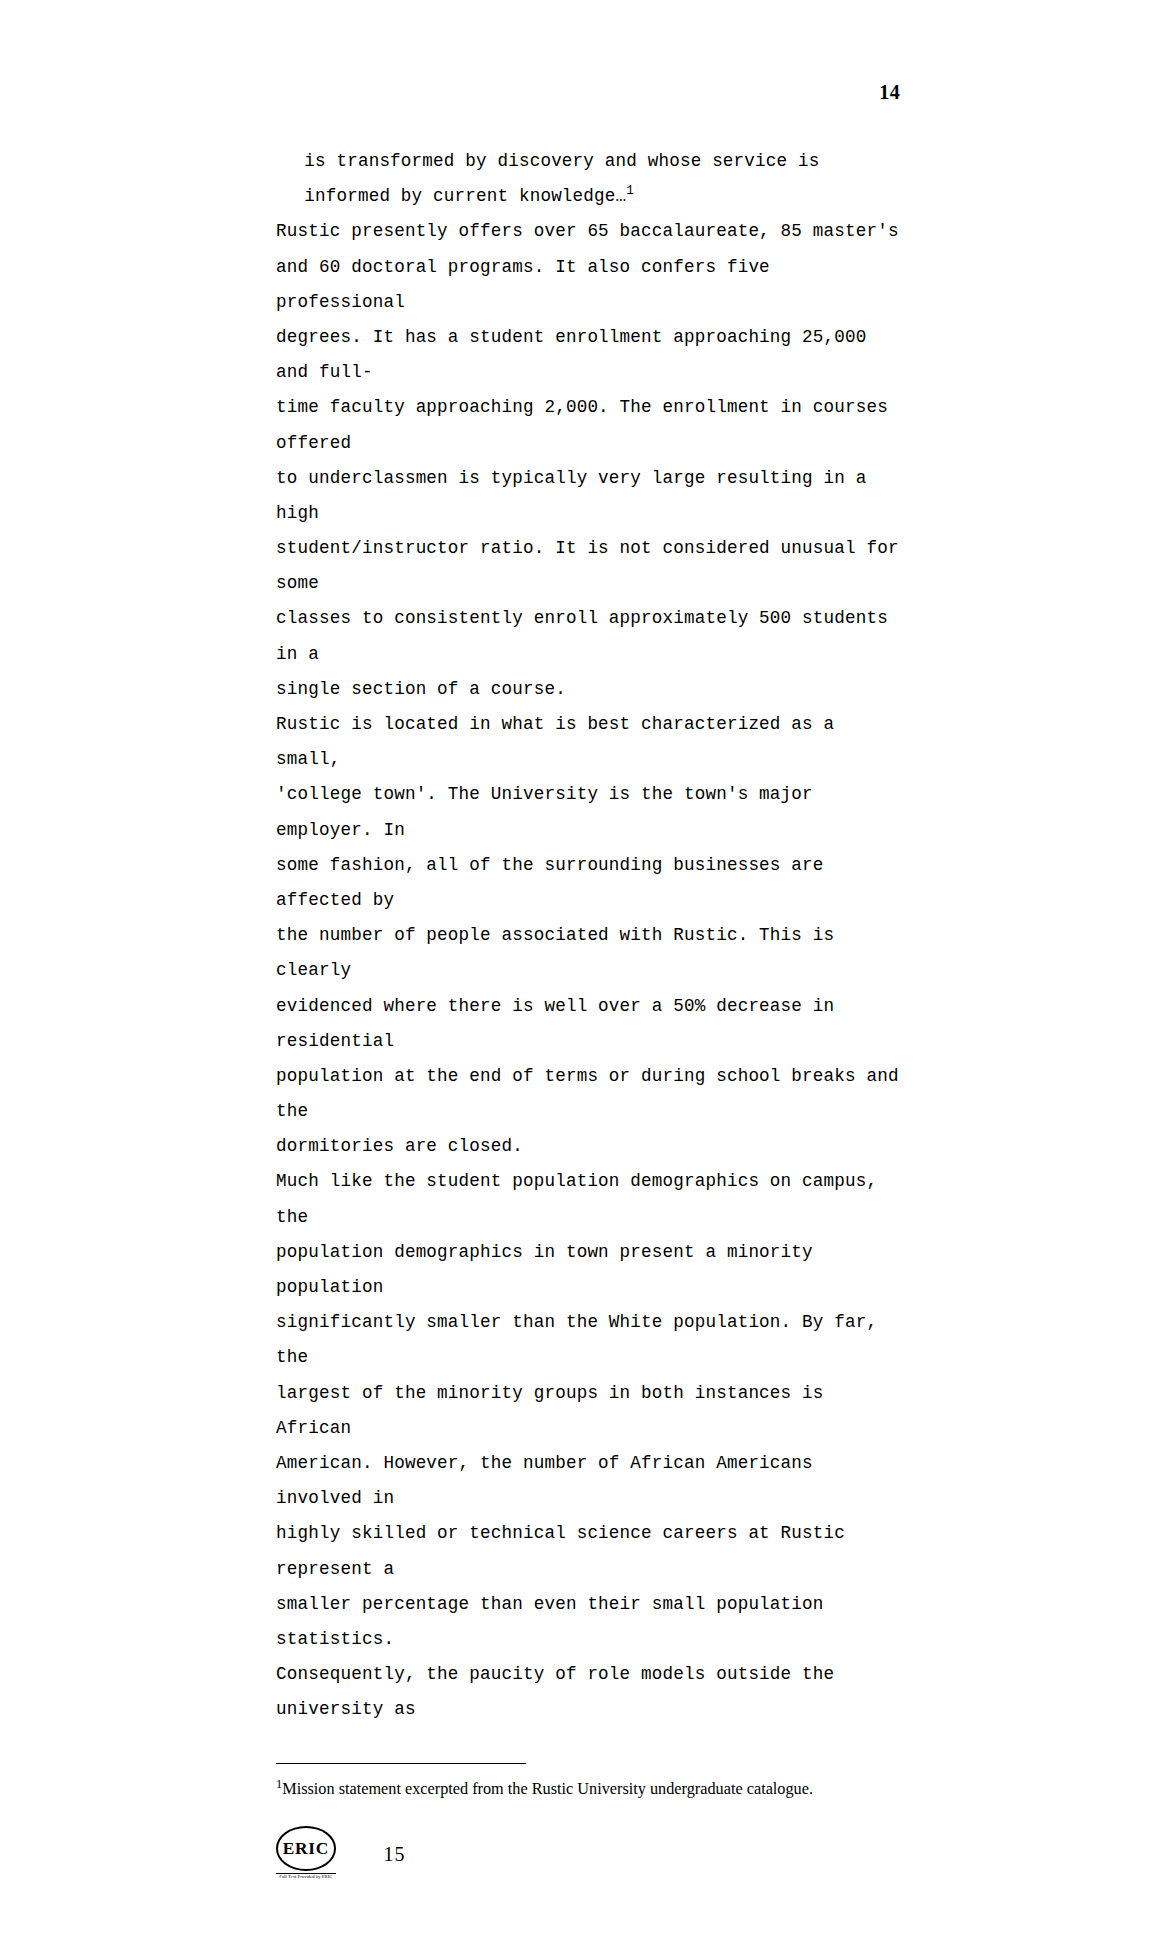14
is transformed by discovery and whose service is
informed by current knowledge…1
Rustic presently offers over 65 baccalaureate, 85 master's
and 60 doctoral programs. It also confers five professional
degrees. It has a student enrollment approaching 25,000 and full-
time faculty approaching 2,000. The enrollment in courses offered
to underclassmen is typically very large resulting in a high
student/instructor ratio. It is not considered unusual for some
classes to consistently enroll approximately 500 students in a
single section of a course.
Rustic is located in what is best characterized as a small,
'college town'. The University is the town's major employer. In
some fashion, all of the surrounding businesses are affected by
the number of people associated with Rustic. This is clearly
evidenced where there is well over a 50% decrease in residential
population at the end of terms or during school breaks and the
dormitories are closed.
Much like the student population demographics on campus, the
population demographics in town present a minority population
significantly smaller than the White population. By far, the
largest of the minority groups in both instances is African
American. However, the number of African Americans involved in
highly skilled or technical science careers at Rustic represent a
smaller percentage than even their small population statistics.
Consequently, the paucity of role models outside the university as
1Mission statement excerpted from the Rustic University undergraduate catalogue.
ERIC Full Text Provided by ERIC
15